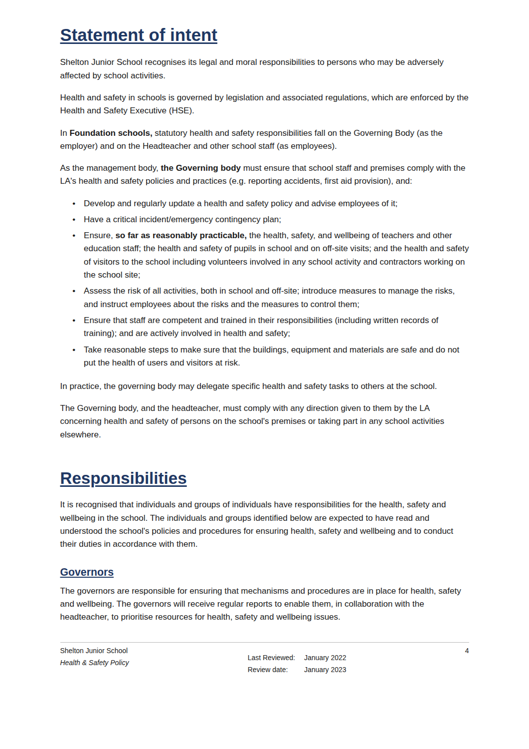Statement of intent
Shelton Junior School recognises its legal and moral responsibilities to persons who may be adversely affected by school activities.
Health and safety in schools is governed by legislation and associated regulations, which are enforced by the Health and Safety Executive (HSE).
In Foundation schools, statutory health and safety responsibilities fall on the Governing Body (as the employer) and on the Headteacher and other school staff (as employees).
As the management body, the Governing body must ensure that school staff and premises comply with the LA's health and safety policies and practices (e.g. reporting accidents, first aid provision), and:
Develop and regularly update a health and safety policy and advise employees of it;
Have a critical incident/emergency contingency plan;
Ensure, so far as reasonably practicable, the health, safety, and wellbeing of teachers and other education staff; the health and safety of pupils in school and on off-site visits; and the health and safety of visitors to the school including volunteers involved in any school activity and contractors working on the school site;
Assess the risk of all activities, both in school and off-site; introduce measures to manage the risks, and instruct employees about the risks and the measures to control them;
Ensure that staff are competent and trained in their responsibilities (including written records of training); and are actively involved in health and safety;
Take reasonable steps to make sure that the buildings, equipment and materials are safe and do not put the health of users and visitors at risk.
In practice, the governing body may delegate specific health and safety tasks to others at the school.
The Governing body, and the headteacher, must comply with any direction given to them by the LA concerning health and safety of persons on the school's premises or taking part in any school activities elsewhere.
Responsibilities
It is recognised that individuals and groups of individuals have responsibilities for the health, safety and wellbeing in the school. The individuals and groups identified below are expected to have read and understood the school's policies and procedures for ensuring health, safety and wellbeing and to conduct their duties in accordance with them.
Governors
The governors are responsible for ensuring that mechanisms and procedures are in place for health, safety and wellbeing. The governors will receive regular reports to enable them, in collaboration with the headteacher, to prioritise resources for health, safety and wellbeing issues.
Shelton Junior School Health & Safety Policy
Last Reviewed: January 2022 Review date: January 2023
4